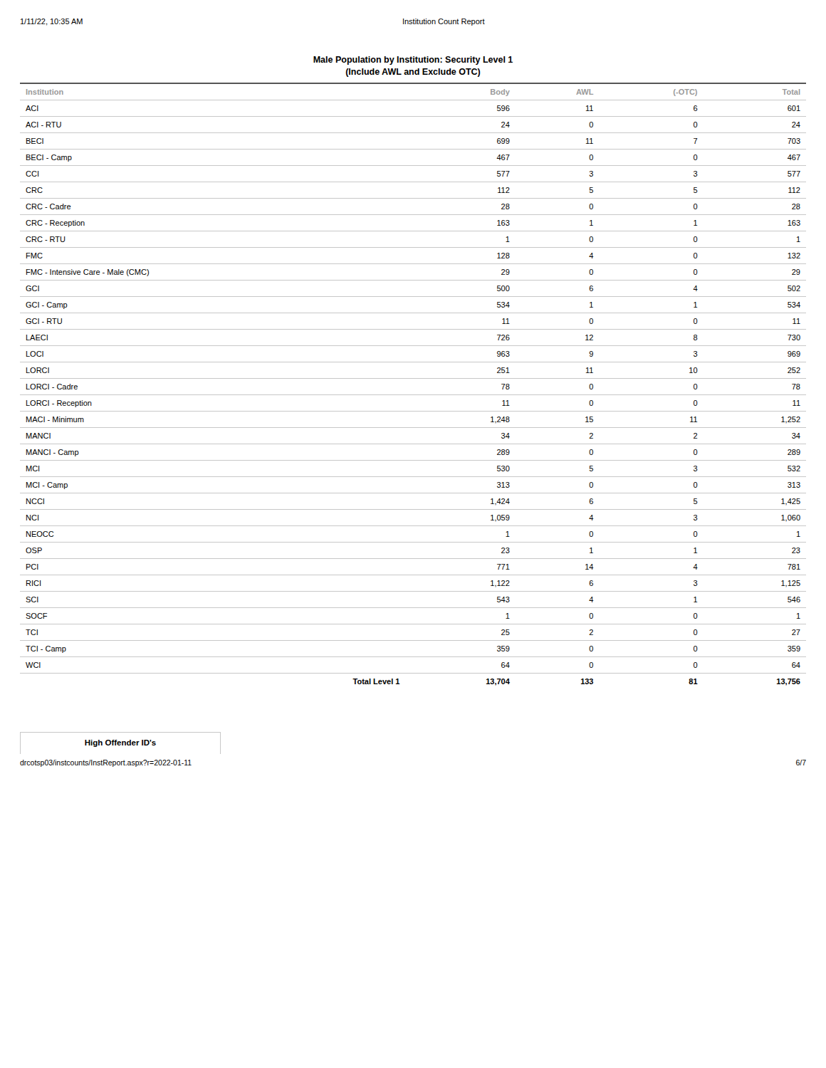1/11/22, 10:35 AM
Institution Count Report
Male Population by Institution: Security Level 1 (Include AWL and Exclude OTC)
| Institution | Body | AWL | (-OTC) | Total |
| --- | --- | --- | --- | --- |
| ACI | 596 | 11 | 6 | 601 |
| ACI - RTU | 24 | 0 | 0 | 24 |
| BECI | 699 | 11 | 7 | 703 |
| BECI - Camp | 467 | 0 | 0 | 467 |
| CCI | 577 | 3 | 3 | 577 |
| CRC | 112 | 5 | 5 | 112 |
| CRC - Cadre | 28 | 0 | 0 | 28 |
| CRC - Reception | 163 | 1 | 1 | 163 |
| CRC - RTU | 1 | 0 | 0 | 1 |
| FMC | 128 | 4 | 0 | 132 |
| FMC - Intensive Care - Male (CMC) | 29 | 0 | 0 | 29 |
| GCI | 500 | 6 | 4 | 502 |
| GCI - Camp | 534 | 1 | 1 | 534 |
| GCI - RTU | 11 | 0 | 0 | 11 |
| LAECI | 726 | 12 | 8 | 730 |
| LOCI | 963 | 9 | 3 | 969 |
| LORCI | 251 | 11 | 10 | 252 |
| LORCI - Cadre | 78 | 0 | 0 | 78 |
| LORCI - Reception | 11 | 0 | 0 | 11 |
| MACI - Minimum | 1,248 | 15 | 11 | 1,252 |
| MANCI | 34 | 2 | 2 | 34 |
| MANCI - Camp | 289 | 0 | 0 | 289 |
| MCI | 530 | 5 | 3 | 532 |
| MCI - Camp | 313 | 0 | 0 | 313 |
| NCCI | 1,424 | 6 | 5 | 1,425 |
| NCI | 1,059 | 4 | 3 | 1,060 |
| NEOCC | 1 | 0 | 0 | 1 |
| OSP | 23 | 1 | 1 | 23 |
| PCI | 771 | 14 | 4 | 781 |
| RICI | 1,122 | 6 | 3 | 1,125 |
| SCI | 543 | 4 | 1 | 546 |
| SOCF | 1 | 0 | 0 | 1 |
| TCI | 25 | 2 | 0 | 27 |
| TCI - Camp | 359 | 0 | 0 | 359 |
| WCI | 64 | 0 | 0 | 64 |
| Total Level 1 | 13,704 | 133 | 81 | 13,756 |
High Offender ID's
drcotsp03/instcounts/InstReport.aspx?r=2022-01-11
6/7